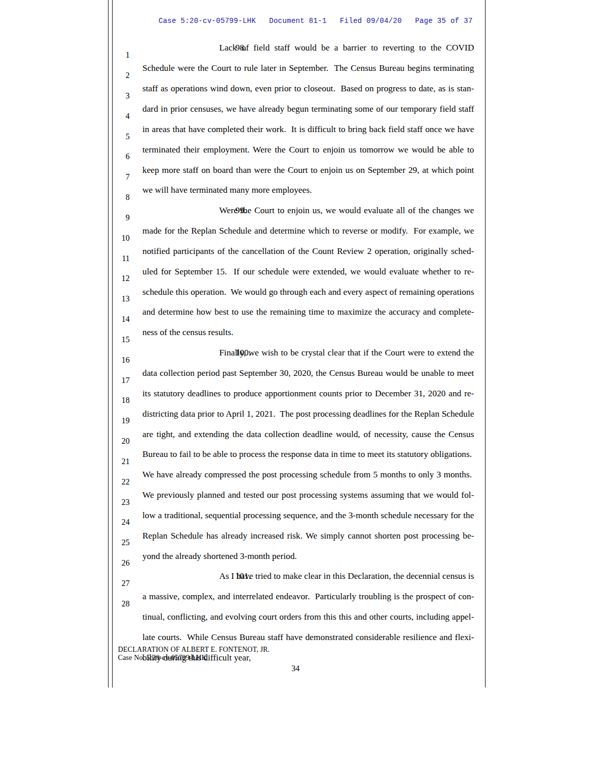Case 5:20-cv-05799-LHK Document 81-1 Filed 09/04/20 Page 35 of 37
1
2
3
4
5
6
7
8
9
10
11
12
13
14
15
16
17
18
19
20
21
22
23
24
25
26
27
28
98. Lack of field staff would be a barrier to reverting to the COVID Schedule were the Court to rule later in September. The Census Bureau begins terminating staff as operations wind down, even prior to closeout. Based on progress to date, as is standard in prior censuses, we have already begun terminating some of our temporary field staff in areas that have completed their work. It is difficult to bring back field staff once we have terminated their employment. Were the Court to enjoin us tomorrow we would be able to keep more staff on board than were the Court to enjoin us on September 29, at which point we will have terminated many more employees.
99. Were the Court to enjoin us, we would evaluate all of the changes we made for the Replan Schedule and determine which to reverse or modify. For example, we notified participants of the cancellation of the Count Review 2 operation, originally scheduled for September 15. If our schedule were extended, we would evaluate whether to re-schedule this operation. We would go through each and every aspect of remaining operations and determine how best to use the remaining time to maximize the accuracy and completeness of the census results.
100. Finally, we wish to be crystal clear that if the Court were to extend the data collection period past September 30, 2020, the Census Bureau would be unable to meet its statutory deadlines to produce apportionment counts prior to December 31, 2020 and redistricting data prior to April 1, 2021. The post processing deadlines for the Replan Schedule are tight, and extending the data collection deadline would, of necessity, cause the Census Bureau to fail to be able to process the response data in time to meet its statutory obligations. We have already compressed the post processing schedule from 5 months to only 3 months. We previously planned and tested our post processing systems assuming that we would follow a traditional, sequential processing sequence, and the 3-month schedule necessary for the Replan Schedule has already increased risk. We simply cannot shorten post processing beyond the already shortened 3-month period.
101. As I have tried to make clear in this Declaration, the decennial census is a massive, complex, and interrelated endeavor. Particularly troubling is the prospect of continual, conflicting, and evolving court orders from this this and other courts, including appellate courts. While Census Bureau staff have demonstrated considerable resilience and flexibility during this difficult year,
DECLARATION OF ALBERT E. FONTENOT, JR.
Case No. 5:20-cv-05799-LHK
34